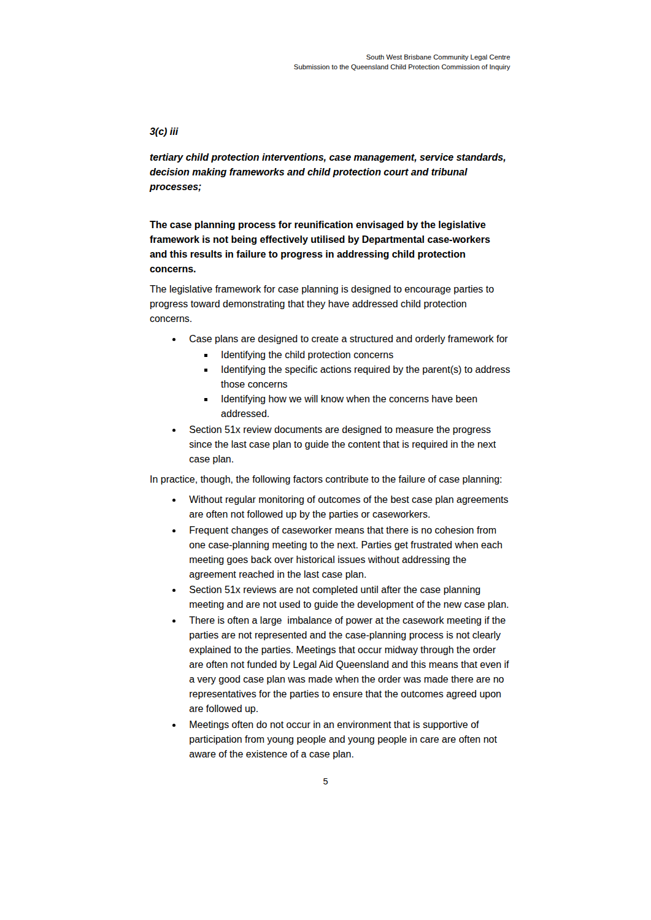South West Brisbane Community Legal Centre
Submission to the Queensland Child Protection Commission of Inquiry
3(c) iii
tertiary child protection interventions, case management, service standards, decision making frameworks and child protection court and tribunal processes;
The case planning process for reunification envisaged by the legislative framework is not being effectively utilised by Departmental case-workers and this results in failure to progress in addressing child protection concerns.
The legislative framework for case planning is designed to encourage parties to progress toward demonstrating that they have addressed child protection concerns.
Case plans are designed to create a structured and orderly framework for
Identifying the child protection concerns
Identifying the specific actions required by the parent(s) to address those concerns
Identifying how we will know when the concerns have been addressed.
Section 51x review documents are designed to measure the progress since the last case plan to guide the content that is required in the next case plan.
In practice, though, the following factors contribute to the failure of case planning:
Without regular monitoring of outcomes of the best case plan agreements are often not followed up by the parties or caseworkers.
Frequent changes of caseworker means that there is no cohesion from one case-planning meeting to the next. Parties get frustrated when each meeting goes back over historical issues without addressing the agreement reached in the last case plan.
Section 51x reviews are not completed until after the case planning meeting and are not used to guide the development of the new case plan.
There is often a large imbalance of power at the casework meeting if the parties are not represented and the case-planning process is not clearly explained to the parties. Meetings that occur midway through the order are often not funded by Legal Aid Queensland and this means that even if a very good case plan was made when the order was made there are no representatives for the parties to ensure that the outcomes agreed upon are followed up.
Meetings often do not occur in an environment that is supportive of participation from young people and young people in care are often not aware of the existence of a case plan.
5